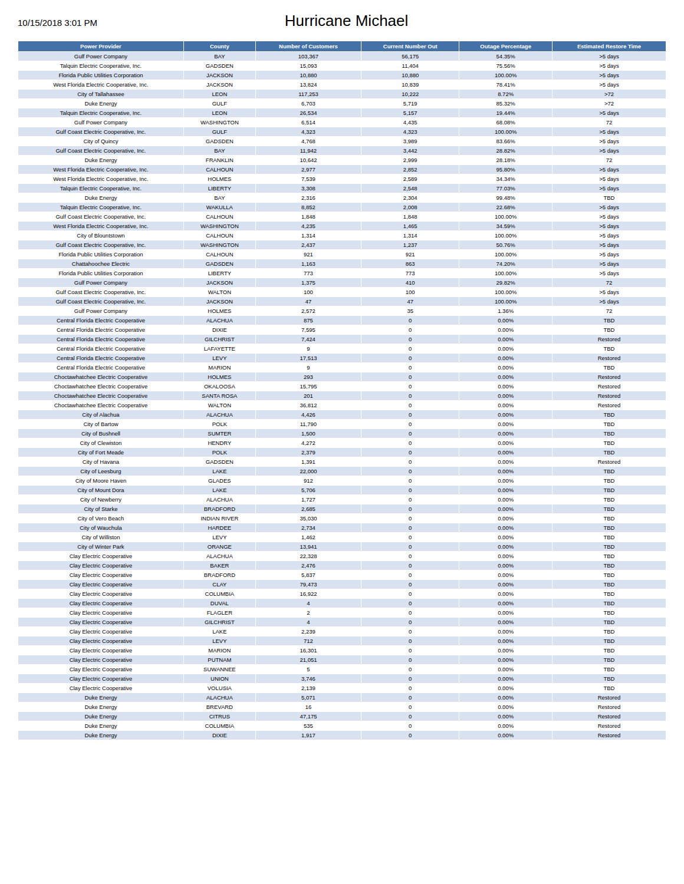10/15/2018 3:01 PM
Hurricane Michael
| Power Provider | County | Number of Customers | Current Number Out | Outage Percentage | Estimated Restore Time |
| --- | --- | --- | --- | --- | --- |
| Gulf Power Company | BAY | 103,367 | 56,175 | 54.35% | >5 days |
| Talquin Electric Cooperative, Inc. | GADSDEN | 15,093 | 11,404 | 75.56% | >5 days |
| Florida Public Utilities Corporation | JACKSON | 10,880 | 10,880 | 100.00% | >5 days |
| West Florida Electric Cooperative, Inc. | JACKSON | 13,824 | 10,839 | 78.41% | >5 days |
| City of Tallahassee | LEON | 117,253 | 10,222 | 8.72% | >72 |
| Duke Energy | GULF | 6,703 | 5,719 | 85.32% | >72 |
| Talquin Electric Cooperative, Inc. | LEON | 26,534 | 5,157 | 19.44% | >5 days |
| Gulf Power Company | WASHINGTON | 6,514 | 4,435 | 68.08% | 72 |
| Gulf Coast Electric Cooperative, Inc. | GULF | 4,323 | 4,323 | 100.00% | >5 days |
| City of Quincy | GADSDEN | 4,768 | 3,989 | 83.66% | >5 days |
| Gulf Coast Electric Cooperative, Inc. | BAY | 11,942 | 3,442 | 28.82% | >5 days |
| Duke Energy | FRANKLIN | 10,642 | 2,999 | 28.18% | 72 |
| West Florida Electric Cooperative, Inc. | CALHOUN | 2,977 | 2,852 | 95.80% | >5 days |
| West Florida Electric Cooperative, Inc. | HOLMES | 7,539 | 2,589 | 34.34% | >5 days |
| Talquin Electric Cooperative, Inc. | LIBERTY | 3,308 | 2,548 | 77.03% | >5 days |
| Duke Energy | BAY | 2,316 | 2,304 | 99.48% | TBD |
| Talquin Electric Cooperative, Inc. | WAKULLA | 8,852 | 2,008 | 22.68% | >5 days |
| Gulf Coast Electric Cooperative, Inc. | CALHOUN | 1,848 | 1,848 | 100.00% | >5 days |
| West Florida Electric Cooperative, Inc. | WASHINGTON | 4,235 | 1,465 | 34.59% | >5 days |
| City of Blountstown | CALHOUN | 1,314 | 1,314 | 100.00% | >5 days |
| Gulf Coast Electric Cooperative, Inc. | WASHINGTON | 2,437 | 1,237 | 50.76% | >5 days |
| Florida Public Utilities Corporation | CALHOUN | 921 | 921 | 100.00% | >5 days |
| Chattahoochee Electric | GADSDEN | 1,163 | 863 | 74.20% | >5 days |
| Florida Public Utilities Corporation | LIBERTY | 773 | 773 | 100.00% | >5 days |
| Gulf Power Company | JACKSON | 1,375 | 410 | 29.82% | 72 |
| Gulf Coast Electric Cooperative, Inc. | WALTON | 100 | 100 | 100.00% | >5 days |
| Gulf Coast Electric Cooperative, Inc. | JACKSON | 47 | 47 | 100.00% | >5 days |
| Gulf Power Company | HOLMES | 2,572 | 35 | 1.36% | 72 |
| Central Florida Electric Cooperative | ALACHUA | 875 | 0 | 0.00% | TBD |
| Central Florida Electric Cooperative | DIXIE | 7,595 | 0 | 0.00% | TBD |
| Central Florida Electric Cooperative | GILCHRIST | 7,424 | 0 | 0.00% | Restored |
| Central Florida Electric Cooperative | LAFAYETTE | 9 | 0 | 0.00% | TBD |
| Central Florida Electric Cooperative | LEVY | 17,513 | 0 | 0.00% | Restored |
| Central Florida Electric Cooperative | MARION | 9 | 0 | 0.00% | TBD |
| Choctawhatchee Electric Cooperative | HOLMES | 293 | 0 | 0.00% | Restored |
| Choctawhatchee Electric Cooperative | OKALOOSA | 15,795 | 0 | 0.00% | Restored |
| Choctawhatchee Electric Cooperative | SANTA ROSA | 201 | 0 | 0.00% | Restored |
| Choctawhatchee Electric Cooperative | WALTON | 36,812 | 0 | 0.00% | Restored |
| City of Alachua | ALACHUA | 4,426 | 0 | 0.00% | TBD |
| City of Bartow | POLK | 11,790 | 0 | 0.00% | TBD |
| City of Bushnell | SUMTER | 1,500 | 0 | 0.00% | TBD |
| City of Clewiston | HENDRY | 4,272 | 0 | 0.00% | TBD |
| City of Fort Meade | POLK | 2,379 | 0 | 0.00% | TBD |
| City of Havana | GADSDEN | 1,391 | 0 | 0.00% | Restored |
| City of Leesburg | LAKE | 22,000 | 0 | 0.00% | TBD |
| City of Moore Haven | GLADES | 912 | 0 | 0.00% | TBD |
| City of Mount Dora | LAKE | 5,706 | 0 | 0.00% | TBD |
| City of Newberry | ALACHUA | 1,727 | 0 | 0.00% | TBD |
| City of Starke | BRADFORD | 2,685 | 0 | 0.00% | TBD |
| City of Vero Beach | INDIAN RIVER | 35,030 | 0 | 0.00% | TBD |
| City of Wauchula | HARDEE | 2,734 | 0 | 0.00% | TBD |
| City of Williston | LEVY | 1,462 | 0 | 0.00% | TBD |
| City of Winter Park | ORANGE | 13,941 | 0 | 0.00% | TBD |
| Clay Electric Cooperative | ALACHUA | 22,328 | 0 | 0.00% | TBD |
| Clay Electric Cooperative | BAKER | 2,476 | 0 | 0.00% | TBD |
| Clay Electric Cooperative | BRADFORD | 5,837 | 0 | 0.00% | TBD |
| Clay Electric Cooperative | CLAY | 79,473 | 0 | 0.00% | TBD |
| Clay Electric Cooperative | COLUMBIA | 16,922 | 0 | 0.00% | TBD |
| Clay Electric Cooperative | DUVAL | 4 | 0 | 0.00% | TBD |
| Clay Electric Cooperative | FLAGLER | 2 | 0 | 0.00% | TBD |
| Clay Electric Cooperative | GILCHRIST | 4 | 0 | 0.00% | TBD |
| Clay Electric Cooperative | LAKE | 2,239 | 0 | 0.00% | TBD |
| Clay Electric Cooperative | LEVY | 712 | 0 | 0.00% | TBD |
| Clay Electric Cooperative | MARION | 16,301 | 0 | 0.00% | TBD |
| Clay Electric Cooperative | PUTNAM | 21,051 | 0 | 0.00% | TBD |
| Clay Electric Cooperative | SUWANNEE | 5 | 0 | 0.00% | TBD |
| Clay Electric Cooperative | UNION | 3,746 | 0 | 0.00% | TBD |
| Clay Electric Cooperative | VOLUSIA | 2,139 | 0 | 0.00% | TBD |
| Duke Energy | ALACHUA | 5,071 | 0 | 0.00% | Restored |
| Duke Energy | BREVARD | 16 | 0 | 0.00% | Restored |
| Duke Energy | CITRUS | 47,175 | 0 | 0.00% | Restored |
| Duke Energy | COLUMBIA | 535 | 0 | 0.00% | Restored |
| Duke Energy | DIXIE | 1,917 | 0 | 0.00% | Restored |